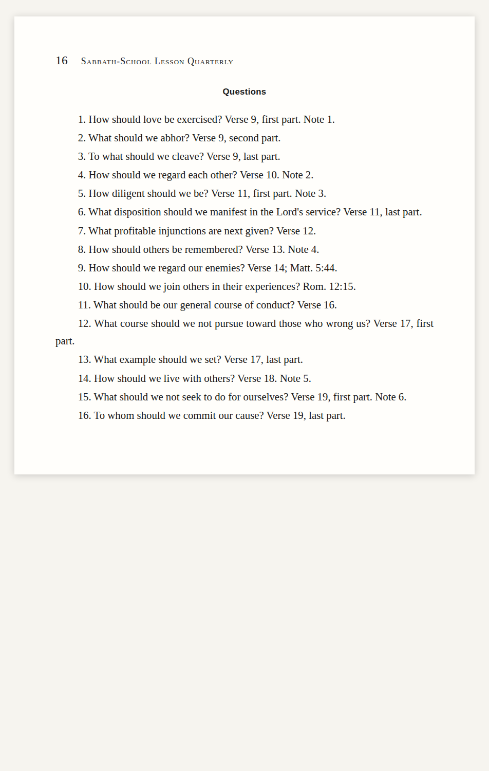16 Sabbath-School Lesson Quarterly
Questions
How should love be exercised? Verse 9, first part. Note 1.
What should we abhor? Verse 9, second part.
To what should we cleave? Verse 9, last part.
How should we regard each other? Verse 10. Note 2.
How diligent should we be? Verse 11, first part. Note 3.
What disposition should we manifest in the Lord's service? Verse 11, last part.
What profitable injunctions are next given? Verse 12.
How should others be remembered? Verse 13. Note 4.
How should we regard our enemies? Verse 14; Matt. 5:44.
How should we join others in their experiences? Rom. 12:15.
What should be our general course of conduct? Verse 16.
What course should we not pursue toward those who wrong us? Verse 17, first part.
What example should we set? Verse 17, last part.
How should we live with others? Verse 18. Note 5.
What should we not seek to do for ourselves? Verse 19, first part. Note 6.
To whom should we commit our cause? Verse 19, last part.